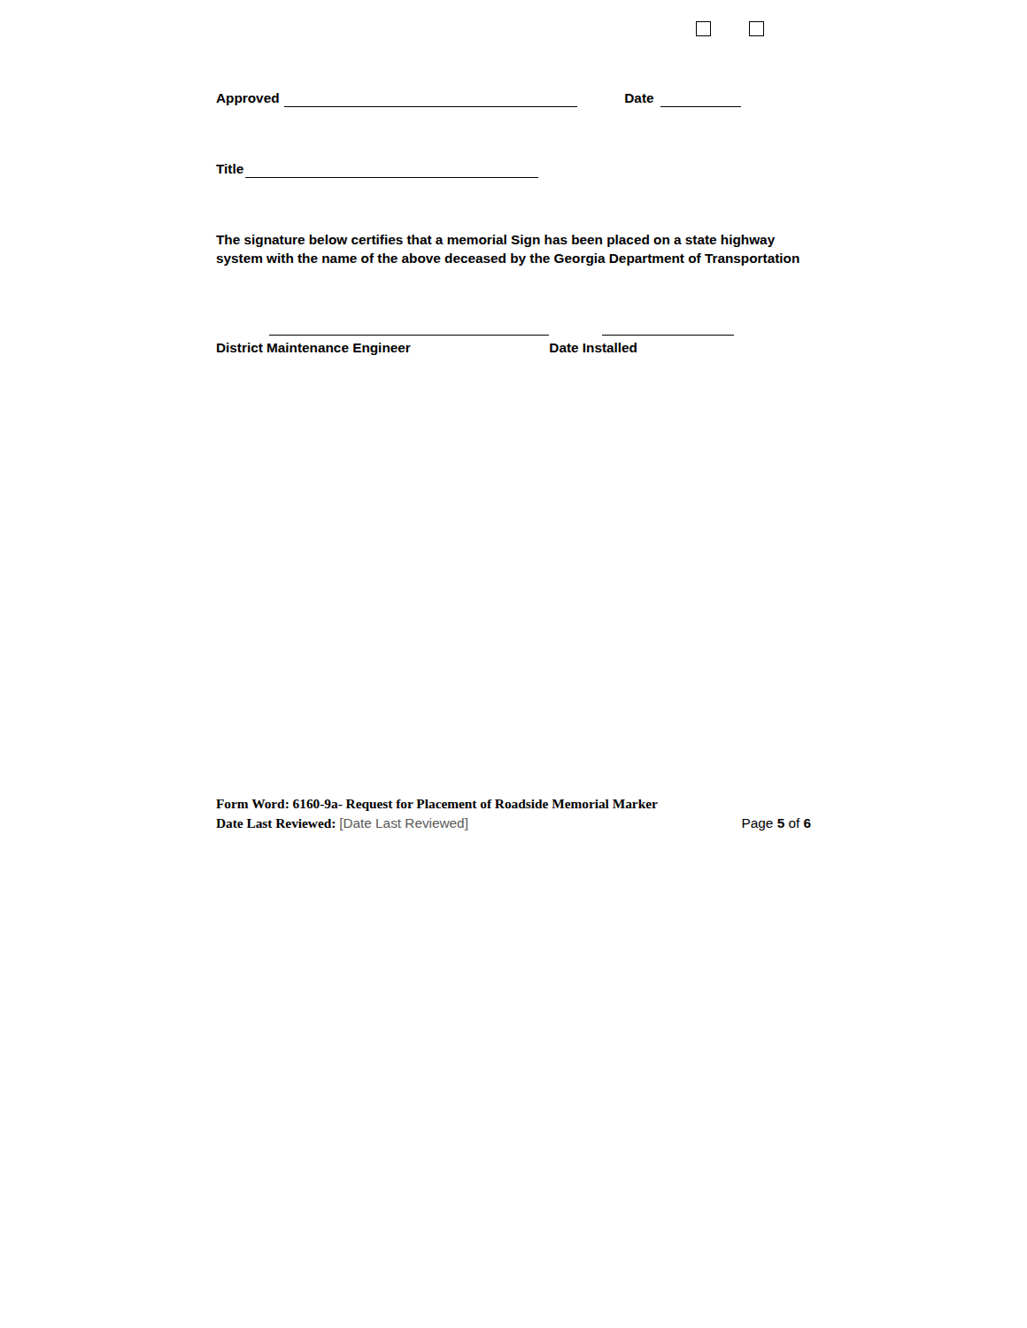Approved Date
Title
The signature below certifies that a memorial Sign has been placed on a state highway system with the name of the above deceased by the Georgia Department of Transportation
District Maintenance Engineer Date Installed
Form Word: 6160-9a- Request for Placement of Roadside Memorial Marker
Date Last Reviewed: [Date Last Reviewed] Page 5 of 6